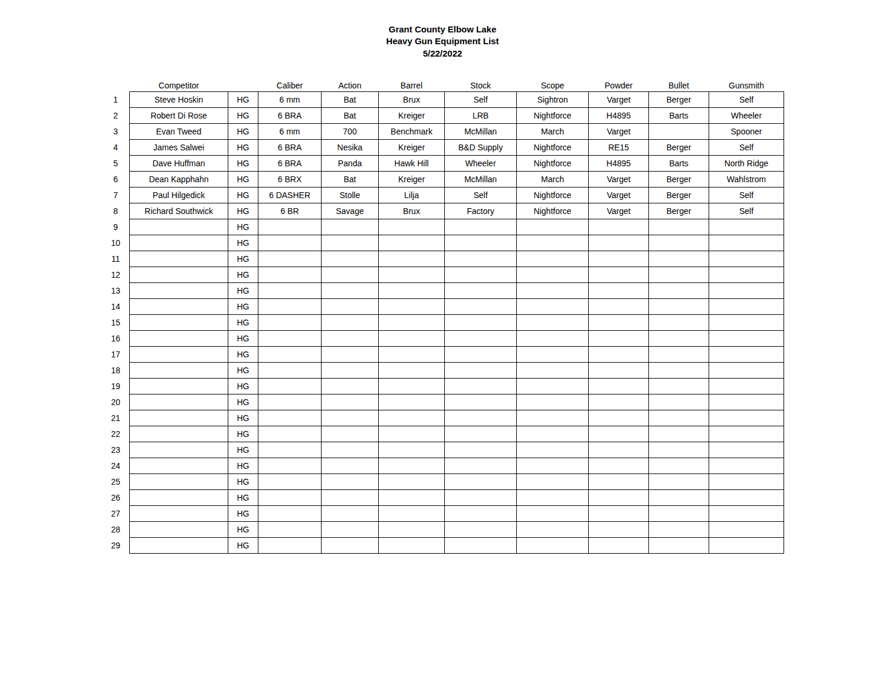Grant County Elbow Lake
Heavy Gun Equipment List
5/22/2022
| | Competitor | | Caliber | Action | Barrel | Stock | Scope | Powder | Bullet | Gunsmith |
| --- | --- | --- | --- | --- | --- | --- | --- | --- | --- | --- |
| 1 | Steve Hoskin | HG | 6 mm | Bat | Brux | Self | Sightron | Varget | Berger | Self |
| 2 | Robert Di Rose | HG | 6 BRA | Bat | Kreiger | LRB | Nightforce | H4895 | Barts | Wheeler |
| 3 | Evan Tweed | HG | 6 mm | 700 | Benchmark | McMillan | March | Varget | | Spooner |
| 4 | James Salwei | HG | 6 BRA | Nesika | Kreiger | B&D Supply | Nightforce | RE15 | Berger | Self |
| 5 | Dave Huffman | HG | 6 BRA | Panda | Hawk Hill | Wheeler | Nightforce | H4895 | Barts | North Ridge |
| 6 | Dean Kapphahn | HG | 6 BRX | Bat | Kreiger | McMillan | March | Varget | Berger | Wahlstrom |
| 7 | Paul Hilgedick | HG | 6 DASHER | Stolle | Lilja | Self | Nightforce | Varget | Berger | Self |
| 8 | Richard Southwick | HG | 6 BR | Savage | Brux | Factory | Nightforce | Varget | Berger | Self |
| 9 | | HG | | | | | | | | |
| 10 | | HG | | | | | | | | |
| 11 | | HG | | | | | | | | |
| 12 | | HG | | | | | | | | |
| 13 | | HG | | | | | | | | |
| 14 | | HG | | | | | | | | |
| 15 | | HG | | | | | | | | |
| 16 | | HG | | | | | | | | |
| 17 | | HG | | | | | | | | |
| 18 | | HG | | | | | | | | |
| 19 | | HG | | | | | | | | |
| 20 | | HG | | | | | | | | |
| 21 | | HG | | | | | | | | |
| 22 | | HG | | | | | | | | |
| 23 | | HG | | | | | | | | |
| 24 | | HG | | | | | | | | |
| 25 | | HG | | | | | | | | |
| 26 | | HG | | | | | | | | |
| 27 | | HG | | | | | | | | |
| 28 | | HG | | | | | | | | |
| 29 | | HG | | | | | | | | |